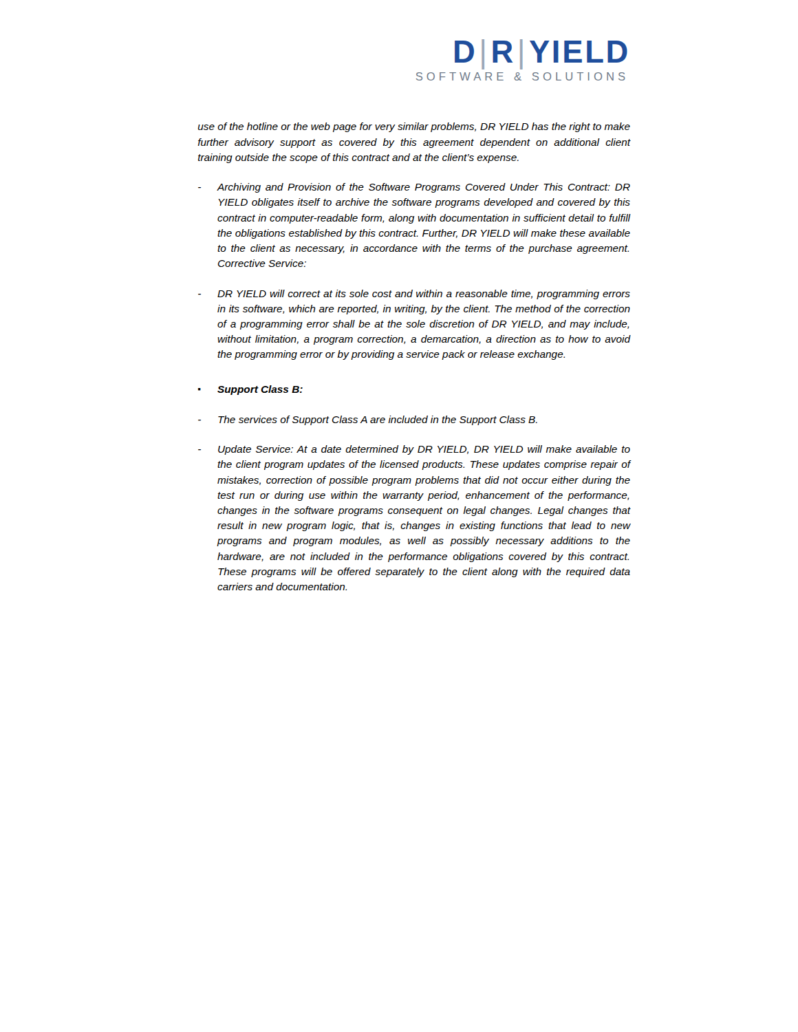D|R|YIELD
SOFTWARE & SOLUTIONS
use of the hotline or the web page for very similar problems, DR YIELD has the right to make further advisory support as covered by this agreement dependent on additional client training outside the scope of this contract and at the client’s expense.
-
Archiving and Provision of the Software Programs Covered Under This Contract: DR YIELD obligates itself to archive the software programs developed and covered by this contract in computer-readable form, along with documentation in sufficient detail to fulfill the obligations established by this contract. Further, DR YIELD will make these available to the client as necessary, in accordance with the terms of the purchase agreement. Corrective Service:
-
DR YIELD will correct at its sole cost and within a reasonable time, programming errors in its software, which are reported, in writing, by the client. The method of the correction of a programming error shall be at the sole discretion of DR YIELD, and may include, without limitation, a program correction, a demarcation, a direction as to how to avoid the programming error or by providing a service pack or release exchange.
▪
Support Class B:
-
The services of Support Class A are included in the Support Class B.
-
Update Service: At a date determined by DR YIELD, DR YIELD will make available to the client program updates of the licensed products. These updates comprise repair of mistakes, correction of possible program problems that did not occur either during the test run or during use within the warranty period, enhancement of the performance, changes in the software programs consequent on legal changes. Legal changes that result in new program logic, that is, changes in existing functions that lead to new programs and program modules, as well as possibly necessary additions to the hardware, are not included in the performance obligations covered by this contract. These programs will be offered separately to the client along with the required data carriers and documentation.